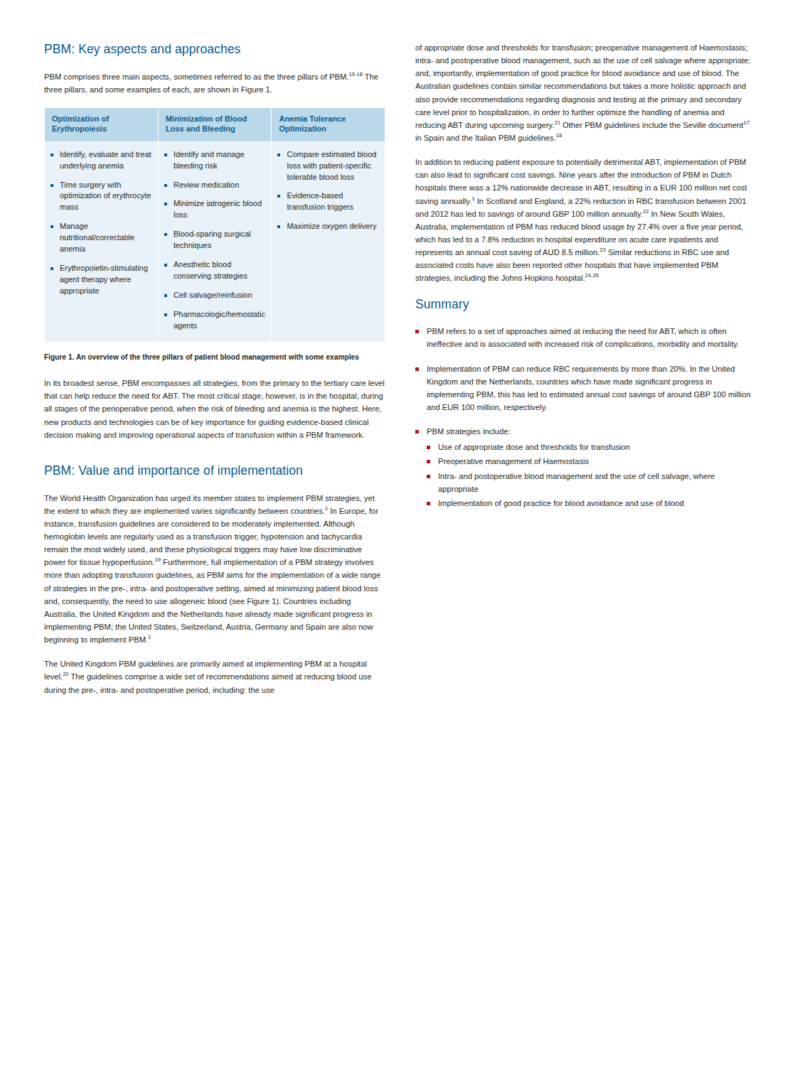PBM: Key aspects and approaches
PBM comprises three main aspects, sometimes referred to as the three pillars of PBM.15-18 The three pillars, and some examples of each, are shown in Figure 1.
| Optimization of Erythropoiesis | Minimization of Blood Loss and Bleeding | Anemia Tolerance Optimization |
| --- | --- | --- |
| Identify, evaluate and treat underlying anemia Time surgery with optimization of erythrocyte mass Manage nutritional/correctable anemia Erythropoietin-stimulating agent therapy where appropriate | Identify and manage bleeding risk Review medication Minimize iatrogenic blood loss Blood-sparing surgical techniques Anesthetic blood conserving strategies Cell salvage/reinfusion Pharmacologic/hemostatic agents | Compare estimated blood loss with patient-specific tolerable blood loss Evidence-based transfusion triggers Maximize oxygen delivery |
Figure 1. An overview of the three pillars of patient blood management with some examples
In its broadest sense, PBM encompasses all strategies, from the primary to the tertiary care level that can help reduce the need for ABT. The most critical stage, however, is in the hospital, during all stages of the perioperative period, when the risk of bleeding and anemia is the highest. Here, new products and technologies can be of key importance for guiding evidence-based clinical decision making and improving operational aspects of transfusion within a PBM framework.
PBM: Value and importance of implementation
The World Health Organization has urged its member states to implement PBM strategies, yet the extent to which they are implemented varies significantly between countries.1 In Europe, for instance, transfusion guidelines are considered to be moderately implemented. Although hemoglobin levels are regularly used as a transfusion trigger, hypotension and tachycardia remain the most widely used, and these physiological triggers may have low discriminative power for tissue hypoperfusion.19 Furthermore, full implementation of a PBM strategy involves more than adopting transfusion guidelines, as PBM aims for the implementation of a wide range of strategies in the pre-, intra- and postoperative setting, aimed at minimizing patient blood loss and, consequently, the need to use allogeneic blood (see Figure 1). Countries including Australia, the United Kingdom and the Netherlands have already made significant progress in implementing PBM; the United States, Switzerland, Austria, Germany and Spain are also now beginning to implement PBM.1
The United Kingdom PBM guidelines are primarily aimed at implementing PBM at a hospital level.20 The guidelines comprise a wide set of recommendations aimed at reducing blood use during the pre-, intra- and postoperative period, including: the use
of appropriate dose and thresholds for transfusion; preoperative management of Haemostasis; intra- and postoperative blood management, such as the use of cell salvage where appropriate; and, importantly, implementation of good practice for blood avoidance and use of blood. The Australian guidelines contain similar recommendations but takes a more holistic approach and also provide recommendations regarding diagnosis and testing at the primary and secondary care level prior to hospitalization, in order to further optimize the handling of anemia and reducing ABT during upcoming surgery.21 Other PBM guidelines include the Seville document17 in Spain and the Italian PBM guidelines.18
In addition to reducing patient exposure to potentially detrimental ABT, implementation of PBM can also lead to significant cost savings. Nine years after the introduction of PBM in Dutch hospitals there was a 12% nationwide decrease in ABT, resulting in a EUR 100 million net cost saving annually.1 In Scotland and England, a 22% reduction in RBC transfusion between 2001 and 2012 has led to savings of around GBP 100 million annually.22 In New South Wales, Australia, implementation of PBM has reduced blood usage by 27.4% over a five year period, which has led to a 7.8% reduction in hospital expenditure on acute care inpatients and represents an annual cost saving of AUD 8.5 million.23 Similar reductions in RBC use and associated costs have also been reported other hospitals that have implemented PBM strategies, including the Johns Hopkins hospital.24,25
Summary
PBM refers to a set of approaches aimed at reducing the need for ABT, which is often ineffective and is associated with increased risk of complications, morbidity and mortality.
Implementation of PBM can reduce RBC requirements by more than 20%. In the United Kingdom and the Netherlands, countries which have made significant progress in implementing PBM, this has led to estimated annual cost savings of around GBP 100 million and EUR 100 million, respectively.
PBM strategies include:
Use of appropriate dose and thresholds for transfusion
Preoperative management of Haemostasis
Intra- and postoperative blood management and the use of cell salvage, where appropriate
Implementation of good practice for blood avoidance and use of blood